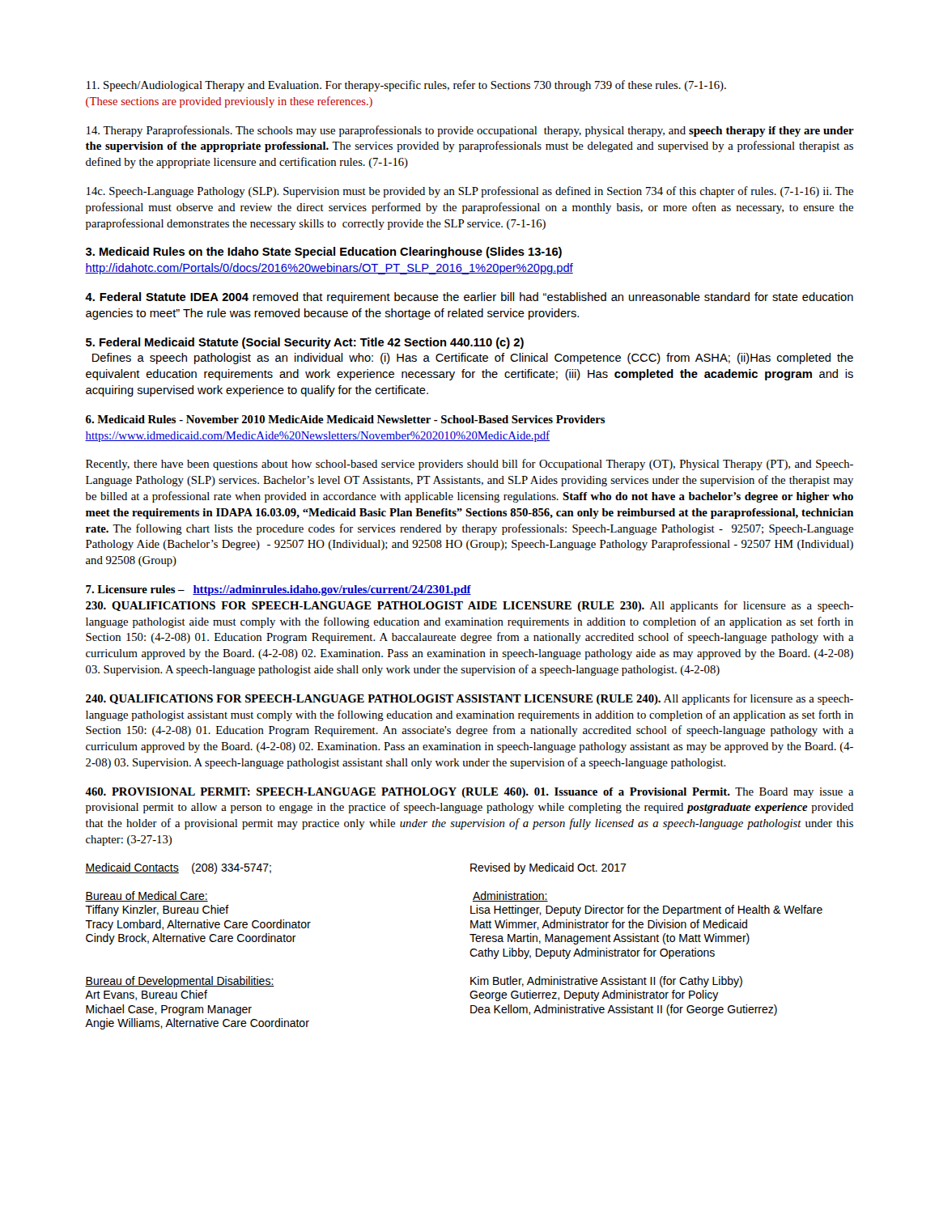11. Speech/Audiological Therapy and Evaluation. For therapy-specific rules, refer to Sections 730 through 739 of these rules. (7-1-16).
(These sections are provided previously in these references.)
14. Therapy Paraprofessionals. The schools may use paraprofessionals to provide occupational therapy, physical therapy, and speech therapy if they are under the supervision of the appropriate professional. The services provided by paraprofessionals must be delegated and supervised by a professional therapist as defined by the appropriate licensure and certification rules. (7-1-16)
14c. Speech-Language Pathology (SLP). Supervision must be provided by an SLP professional as defined in Section 734 of this chapter of rules. (7-1-16) ii. The professional must observe and review the direct services performed by the paraprofessional on a monthly basis, or more often as necessary, to ensure the paraprofessional demonstrates the necessary skills to correctly provide the SLP service. (7-1-16)
3. Medicaid Rules on the Idaho State Special Education Clearinghouse (Slides 13-16)
http://idahotc.com/Portals/0/docs/2016%20webinars/OT_PT_SLP_2016_1%20per%20pg.pdf
4. Federal Statute IDEA 2004 removed that requirement because the earlier bill had “established an unreasonable standard for state education agencies to meet” The rule was removed because of the shortage of related service providers.
5. Federal Medicaid Statute (Social Security Act: Title 42 Section 440.110 (c) 2)
Defines a speech pathologist as an individual who: (i) Has a Certificate of Clinical Competence (CCC) from ASHA; (ii)Has completed the equivalent education requirements and work experience necessary for the certificate; (iii) Has completed the academic program and is acquiring supervised work experience to qualify for the certificate.
6. Medicaid Rules - November 2010 MedicAide Medicaid Newsletter - School-Based Services Providers
https://www.idmedicaid.com/MedicAide%20Newsletters/November%202010%20MedicAide.pdf
Recently, there have been questions about how school-based service providers should bill for Occupational Therapy (OT), Physical Therapy (PT), and Speech-Language Pathology (SLP) services. Bachelor’s level OT Assistants, PT Assistants, and SLP Aides providing services under the supervision of the therapist may be billed at a professional rate when provided in accordance with applicable licensing regulations. Staff who do not have a bachelor’s degree or higher who meet the requirements in IDAPA 16.03.09, “Medicaid Basic Plan Benefits” Sections 850-856, can only be reimbursed at the paraprofessional, technician rate. The following chart lists the procedure codes for services rendered by therapy professionals: Speech-Language Pathologist - 92507; Speech-Language Pathology Aide (Bachelor’s Degree) - 92507 HO (Individual); and 92508 HO (Group); Speech-Language Pathology Paraprofessional - 92507 HM (Individual) and 92508 (Group)
7. Licensure rules – https://adminrules.idaho.gov/rules/current/24/2301.pdf
230. QUALIFICATIONS FOR SPEECH-LANGUAGE PATHOLOGIST AIDE LICENSURE (RULE 230). All applicants for licensure as a speech-language pathologist aide must comply with the following education and examination requirements in addition to completion of an application as set forth in Section 150: (4-2-08) 01. Education Program Requirement. A baccalaureate degree from a nationally accredited school of speech-language pathology with a curriculum approved by the Board. (4-2-08) 02. Examination. Pass an examination in speech-language pathology aide as may approved by the Board. (4-2-08) 03. Supervision. A speech-language pathologist aide shall only work under the supervision of a speech-language pathologist. (4-2-08)
240. QUALIFICATIONS FOR SPEECH-LANGUAGE PATHOLOGIST ASSISTANT LICENSURE (RULE 240). All applicants for licensure as a speech-language pathologist assistant must comply with the following education and examination requirements in addition to completion of an application as set forth in Section 150: (4-2-08) 01. Education Program Requirement. An associate's degree from a nationally accredited school of speech-language pathology with a curriculum approved by the Board. (4-2-08) 02. Examination. Pass an examination in speech-language pathology assistant as may be approved by the Board. (4-2-08) 03. Supervision. A speech-language pathologist assistant shall only work under the supervision of a speech-language pathologist.
460. PROVISIONAL PERMIT: SPEECH-LANGUAGE PATHOLOGY (RULE 460). 01. Issuance of a Provisional Permit. The Board may issue a provisional permit to allow a person to engage in the practice of speech-language pathology while completing the required postgraduate experience provided that the holder of a provisional permit may practice only while under the supervision of a person fully licensed as a speech-language pathologist under this chapter: (3-27-13)
| Medicaid Contacts (208) 334-5747; | Revised by Medicaid Oct. 2017 |
| Bureau of Medical Care: Tiffany Kinzler, Bureau Chief Tracy Lombard, Alternative Care Coordinator Cindy Brock, Alternative Care Coordinator | Administration: Lisa Hettinger, Deputy Director for the Department of Health & Welfare Matt Wimmer, Administrator for the Division of Medicaid Teresa Martin, Management Assistant (to Matt Wimmer) Cathy Libby, Deputy Administrator for Operations |
| Bureau of Developmental Disabilities: Art Evans, Bureau Chief Michael Case, Program Manager Angie Williams, Alternative Care Coordinator | Kim Butler, Administrative Assistant II (for Cathy Libby) George Gutierrez, Deputy Administrator for Policy Dea Kellom, Administrative Assistant II (for George Gutierrez) |